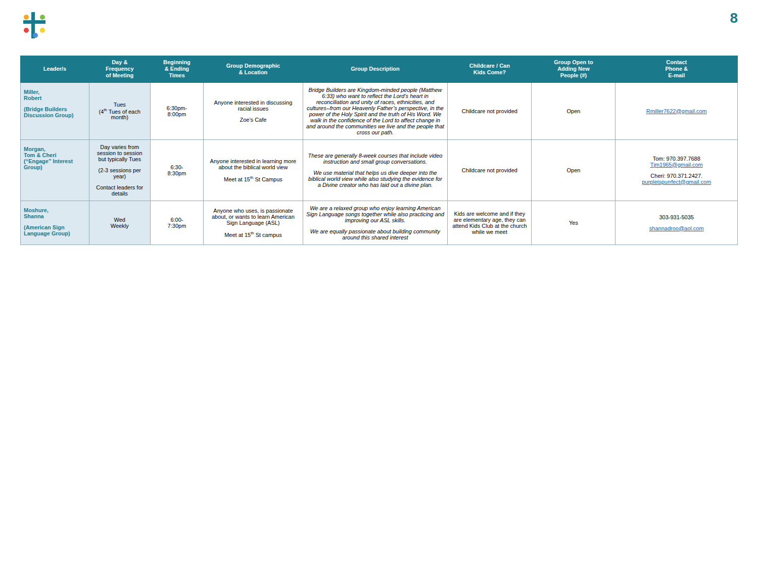8
| Leader/s | Day & Frequency of Meeting | Beginning & Ending Times | Group Demographic & Location | Group Description | Childcare / Can Kids Come? | Group Open to Adding New People (#) | Contact Phone & E-mail |
| --- | --- | --- | --- | --- | --- | --- | --- |
| Miller, Robert (Bridge Builders Discussion Group) | Tues (4 th Tues of each month) | 6:30pm- 8:00pm | Anyone interested in discussing racial issues Zoe’s Cafe | Bridge Builders are Kingdom-minded people (Matthew 6:33) who want to reflect the Lord’s heart in reconciliation and unity of races, ethnicities, and cultures--from our Heavenly Father’s perspective, in the power of the Holy Spirit and the truth of His Word. We walk in the confidence of the Lord to affect change in and around the communities we live and the people that cross our path. | Childcare not provided | Open | Rmiller7622@gmail.com |
| Morgan, Tom & Cheri (“Engage” Interest Group) | Day varies from session to session but typically Tues (2-3 sessions per year) Contact leaders for details | 6:30- 8:30pm | Anyone interested in learning more about the biblical world view Meet at 15 th St Campus | These are generally 8-week courses that include video instruction and small group conversations. We use material that helps us dive deeper into the biblical world view while also studying the evidence for a Divine creator who has laid out a divine plan. | Childcare not provided | Open | Tom: 970.397.7688 Tjm1965@gmail.com Cheri: 970.371.2427. purpleispurrfect@gmail.com |
| Moshure, Shanna (American Sign Language Group) | Wed Weekly | 6:00- 7:30pm | Anyone who uses, is passionate about, or wants to learn American Sign Language (ASL) Meet at 15 th St campus | We are a relaxed group who enjoy learning American Sign Language songs together while also practicing and improving our ASL skills. We are equally passionate about building community around this shared interest | Kids are welcome and if they are elementary age, they can attend Kids Club at the church while we meet | Yes | 303-931-5035 shannadroo@aol.com |